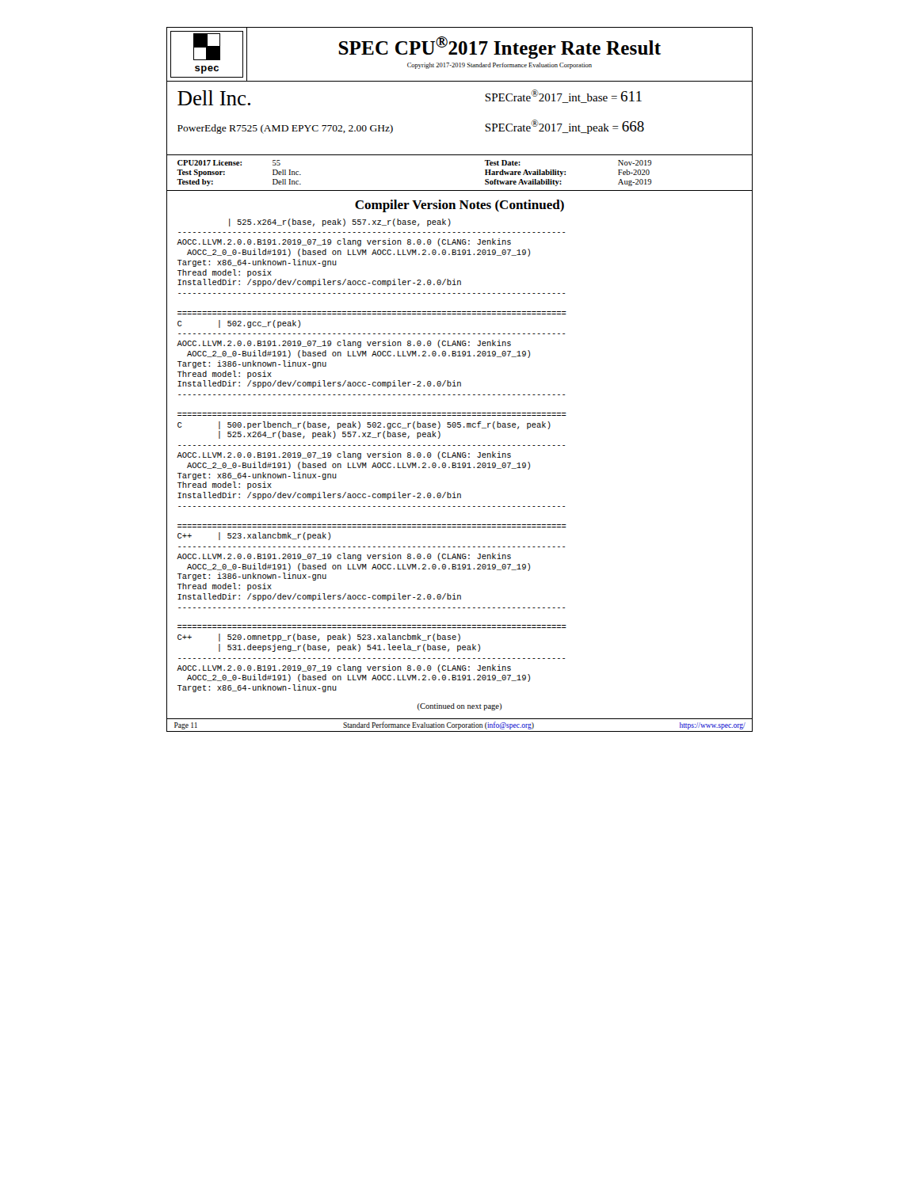spec
SPEC CPU®2017 Integer Rate Result
Copyright 2017-2019 Standard Performance Evaluation Corporation
Dell Inc.
PowerEdge R7525 (AMD EPYC 7702, 2.00 GHz)
SPECrate®2017_int_base = 611
SPECrate®2017_int_peak = 668
CPU2017 License: 55
Test Sponsor: Dell Inc.
Tested by: Dell Inc.
Test Date: Nov-2019
Hardware Availability: Feb-2020
Software Availability: Aug-2019
Compiler Version Notes (Continued)
          | 525.x264_r(base, peak) 557.xz_r(base, peak)
------------------------------------------------------------------------------
AOCC.LLVM.2.0.0.B191.2019_07_19 clang version 8.0.0 (CLANG: Jenkins
  AOCC_2_0_0-Build#191) (based on LLVM AOCC.LLVM.2.0.0.B191.2019_07_19)
Target: x86_64-unknown-linux-gnu
Thread model: posix
InstalledDir: /sppo/dev/compilers/aocc-compiler-2.0.0/bin
------------------------------------------------------------------------------

==============================================================================
C       | 502.gcc_r(peak)
------------------------------------------------------------------------------
AOCC.LLVM.2.0.0.B191.2019_07_19 clang version 8.0.0 (CLANG: Jenkins
  AOCC_2_0_0-Build#191) (based on LLVM AOCC.LLVM.2.0.0.B191.2019_07_19)
Target: i386-unknown-linux-gnu
Thread model: posix
InstalledDir: /sppo/dev/compilers/aocc-compiler-2.0.0/bin
------------------------------------------------------------------------------

==============================================================================
C       | 500.perlbench_r(base, peak) 502.gcc_r(base) 505.mcf_r(base, peak)
        | 525.x264_r(base, peak) 557.xz_r(base, peak)
------------------------------------------------------------------------------
AOCC.LLVM.2.0.0.B191.2019_07_19 clang version 8.0.0 (CLANG: Jenkins
  AOCC_2_0_0-Build#191) (based on LLVM AOCC.LLVM.2.0.0.B191.2019_07_19)
Target: x86_64-unknown-linux-gnu
Thread model: posix
InstalledDir: /sppo/dev/compilers/aocc-compiler-2.0.0/bin
------------------------------------------------------------------------------

==============================================================================
C++     | 523.xalancbmk_r(peak)
------------------------------------------------------------------------------
AOCC.LLVM.2.0.0.B191.2019_07_19 clang version 8.0.0 (CLANG: Jenkins
  AOCC_2_0_0-Build#191) (based on LLVM AOCC.LLVM.2.0.0.B191.2019_07_19)
Target: i386-unknown-linux-gnu
Thread model: posix
InstalledDir: /sppo/dev/compilers/aocc-compiler-2.0.0/bin
------------------------------------------------------------------------------

==============================================================================
C++     | 520.omnetpp_r(base, peak) 523.xalancbmk_r(base)
        | 531.deepsjeng_r(base, peak) 541.leela_r(base, peak)
------------------------------------------------------------------------------
AOCC.LLVM.2.0.0.B191.2019_07_19 clang version 8.0.0 (CLANG: Jenkins
  AOCC_2_0_0-Build#191) (based on LLVM AOCC.LLVM.2.0.0.B191.2019_07_19)
Target: x86_64-unknown-linux-gnu
(Continued on next page)
Page 11
Standard Performance Evaluation Corporation (info@spec.org)
https://www.spec.org/